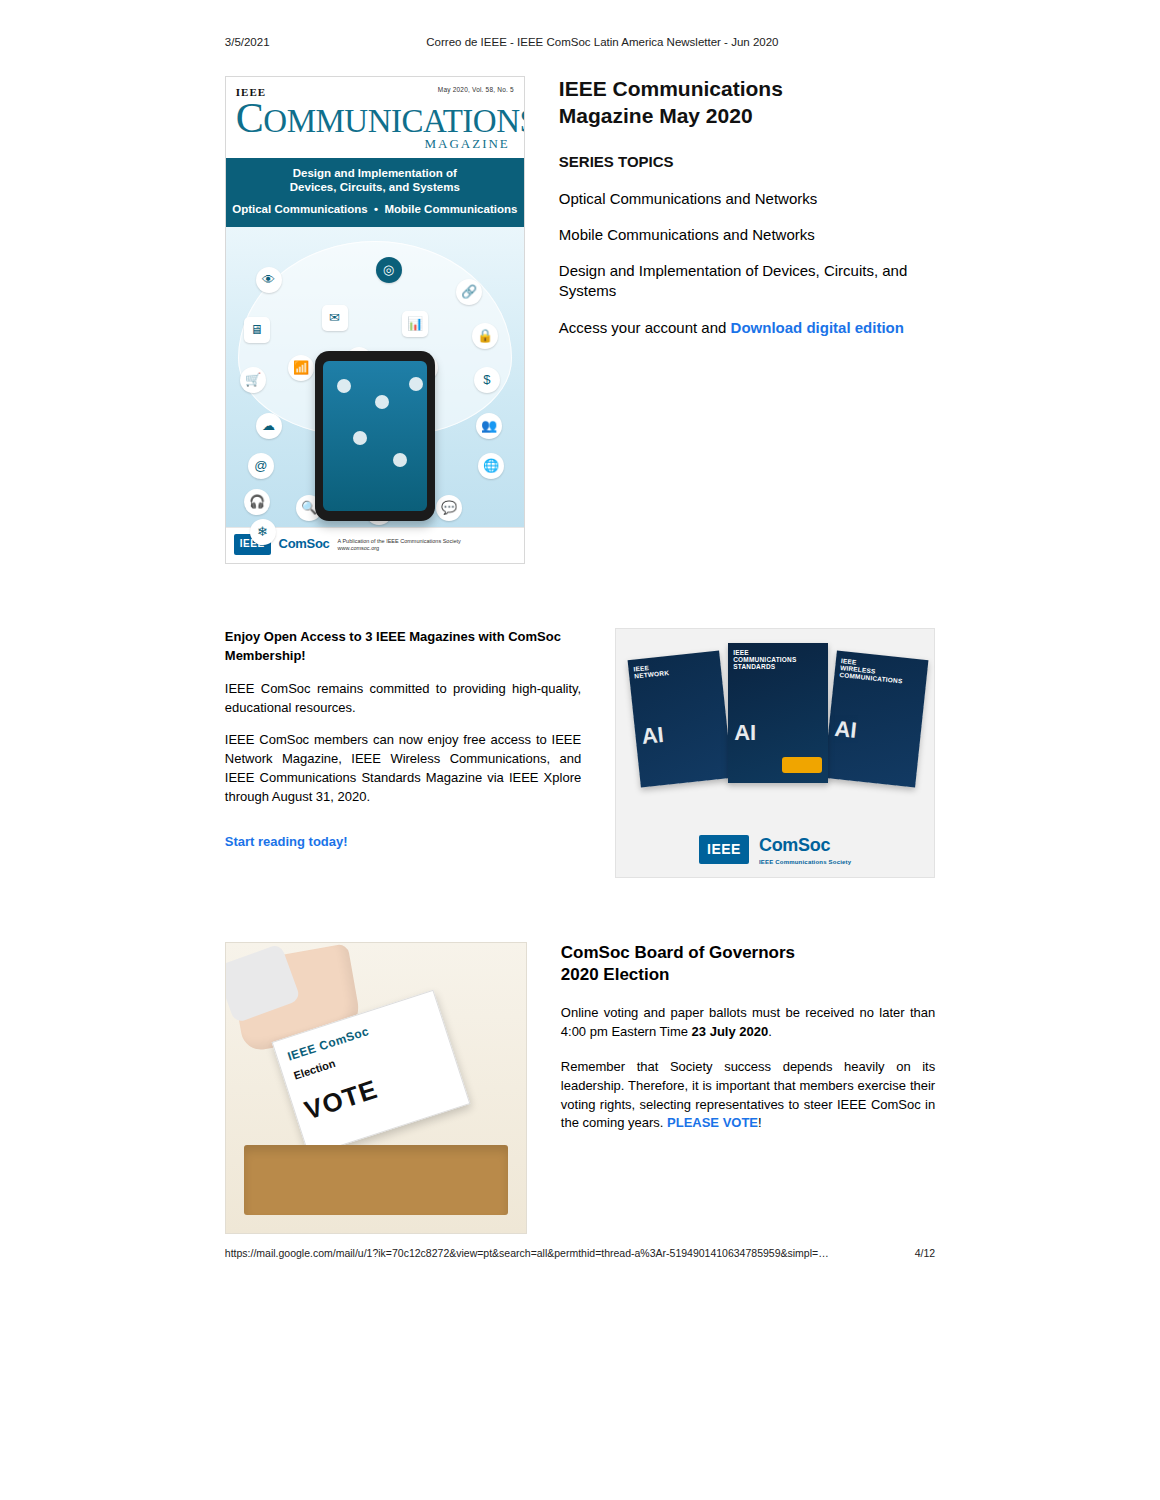3/5/2021
Correo de IEEE - IEEE ComSoc Latin America Newsletter - Jun 2020
May 2020, Vol. 58, No. 5
IEEE
COMMUNICATIONS
MAGAZINE
Design and Implementation of
Devices, Circuits, and Systems
Optical Communications • Mobile Communications
👁
◎
🔗
🖥
✉
📊
🔒
🛒
📶
📷
👍
$
☁
👥
@
🌐
🎧
🔍
👤
💬
❄
IEEE ComSoc A Publication of the IEEE Communications Society
www.comsoc.org
IEEE Communications
Magazine May 2020
SERIES TOPICS
Optical Communications and Networks
Mobile Communications and Networks
Design and Implementation of Devices, Circuits, and Systems
Access your account and Download digital edition
Enjoy Open Access to 3 IEEE Magazines with ComSoc Membership!
IEEE ComSoc remains committed to providing high-quality, educational resources.
IEEE ComSoc members can now enjoy free access to IEEE Network Magazine, IEEE Wireless Communications, and IEEE Communications Standards Magazine via IEEE Xplore through August 31, 2020.
Start reading today!
IEEE
NETWORK
AI
IEEE
COMMUNICATIONS
STANDARDS
AI
IEEE
WIRELESS
COMMUNICATIONS
AI
IEEE ComSocIEEE Communications Society
IEEE ComSoc
Election
VOTE
ComSoc Board of Governors
2020 Election
Online voting and paper ballots must be received no later than 4:00 pm Eastern Time 23 July 2020.
Remember that Society success depends heavily on its leadership. Therefore, it is important that members exercise their voting rights, selecting representatives to steer IEEE ComSoc in the coming years. PLEASE VOTE!
https://mail.google.com/mail/u/1?ik=70c12c8272&view=pt&search=all&permthid=thread-a%3Ar-5194901410634785959&simpl=msg-a%3Ar4337656…
4/12